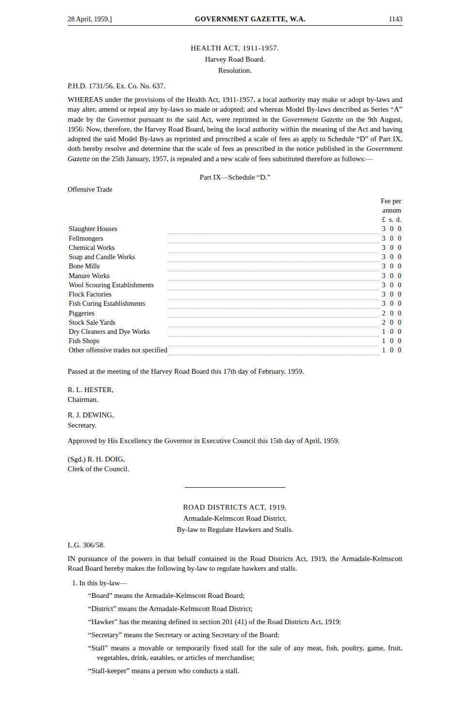28 April, 1959.] GOVERNMENT GAZETTE, W.A. 1143
HEALTH ACT, 1911-1957.
Harvey Road Board.
Resolution.
P.H.D. 1731/56, Ex. Co. No. 637.
WHEREAS under the provisions of the Health Act, 1911-1957, a local authority may make or adopt by-laws and may alter, amend or repeal any by-laws so made or adopted; and whereas Model By-laws described as Series “A” made by the Governor pursuant to the said Act, were reprinted in the Government Gazette on the 9th August, 1956: Now, therefore, the Harvey Road Board, being the local authority within the meaning of the Act and having adopted the said Model By-laws as reprinted and prescribed a scale of fees as apply to Schedule “D” of Part IX, doth hereby resolve and determine that the scale of fees as prescribed in the notice published in the Government Gazette on the 25th January, 1957, is repealed and a new scale of fees substituted therefore as follows:—
Part IX—Schedule “D.”
Offensive Trade
| | Fee per annum |
| --- | --- |
| | £ | s. | d. |
| Slaughter Houses | | 3 | 0 | 0 |
| Fellmongers | | 3 | 0 | 0 |
| Chemical Works | | 3 | 0 | 0 |
| Soap and Candle Works | | 3 | 0 | 0 |
| Bone Mills | | 3 | 0 | 0 |
| Manure Works | | 3 | 0 | 0 |
| Wool Scouring Establishments | | 3 | 0 | 0 |
| Flock Factories | | 3 | 0 | 0 |
| Fish Curing Establishments | | 3 | 0 | 0 |
| Piggeries | | 2 | 0 | 0 |
| Stock Sale Yards | | 2 | 0 | 0 |
| Dry Cleaners and Dye Works | | 1 | 0 | 0 |
| Fish Shops | | 1 | 0 | 0 |
| Other offensive trades not specified | | 1 | 0 | 0 |
Passed at the meeting of the Harvey Road Board this 17th day of February, 1959.
R. L. HESTER,
Chairman.
R. J. DEWING,
Secretary.
Approved by His Excellency the Governor in Executive Council this 15th day of April, 1959.
(Sgd.) R. H. DOIG,
Clerk of the Council.
ROAD DISTRICTS ACT, 1919.
Armadale-Kelmscott Road District.
By-law to Regulate Hawkers and Stalls.
L.G. 306/58.
IN pursuance of the powers in that behalf contained in the Road Districts Act, 1919, the Armadale-Kelmscott Road Board hereby makes the following by-law to regulate hawkers and stalls.
In this by-law—
“Board” means the Armadale-Kelmscott Road Board;
“District” means the Armadale-Kelmscott Road District;
“Hawker” has the meaning defined in section 201 (41) of the Road Districts Act, 1919;
“Secretary” means the Secretary or acting Secretary of the Board;
“Stall” means a movable or temporarily fixed stall for the sale of any meat, fish, poultry, game, fruit, vegetables, drink, eatables, or articles of merchandise;
“Stall-keeper” means a person who conducts a stall.